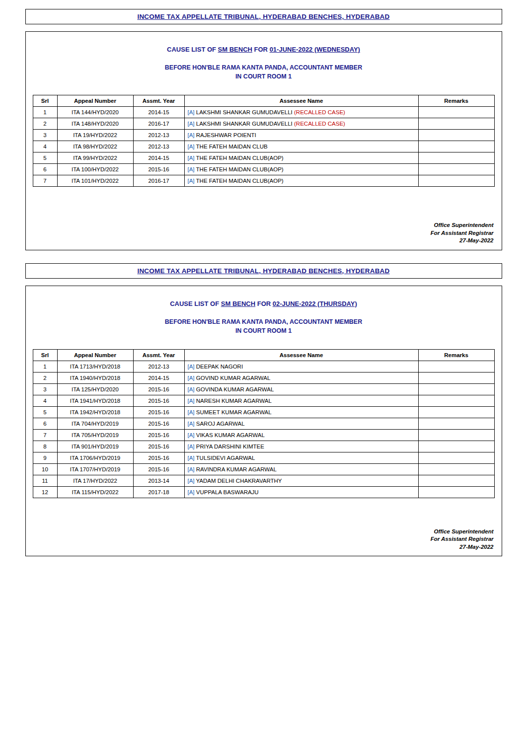INCOME TAX APPELLATE TRIBUNAL, HYDERABAD BENCHES, HYDERABAD
CAUSE LIST OF SM BENCH FOR 01-JUNE-2022 (WEDNESDAY)
BEFORE HON'BLE RAMA KANTA PANDA, ACCOUNTANT MEMBER
IN COURT ROOM 1
| Srl | Appeal Number | Assmt. Year | Assessee Name | Remarks |
| --- | --- | --- | --- | --- |
| 1 | ITA 144/HYD/2020 | 2014-15 | [A] LAKSHMI SHANKAR GUMUDAVELLI (RECALLED CASE) | |
| 2 | ITA 148/HYD/2020 | 2016-17 | [A] LAKSHMI SHANKAR GUMUDAVELLI (RECALLED CASE) | |
| 3 | ITA 19/HYD/2022 | 2012-13 | [A] RAJESHWAR POIENTI | |
| 4 | ITA 98/HYD/2022 | 2012-13 | [A] THE FATEH MAIDAN CLUB | |
| 5 | ITA 99/HYD/2022 | 2014-15 | [A] THE FATEH MAIDAN CLUB(AOP) | |
| 6 | ITA 100/HYD/2022 | 2015-16 | [A] THE FATEH MAIDAN CLUB(AOP) | |
| 7 | ITA 101/HYD/2022 | 2016-17 | [A] THE FATEH MAIDAN CLUB(AOP) | |
Office Superintendent
For Assistant Registrar
27-May-2022
INCOME TAX APPELLATE TRIBUNAL, HYDERABAD BENCHES, HYDERABAD
CAUSE LIST OF SM BENCH FOR 02-JUNE-2022 (THURSDAY)
BEFORE HON'BLE RAMA KANTA PANDA, ACCOUNTANT MEMBER
IN COURT ROOM 1
| Srl | Appeal Number | Assmt. Year | Assessee Name | Remarks |
| --- | --- | --- | --- | --- |
| 1 | ITA 1713/HYD/2018 | 2012-13 | [A] DEEPAK NAGORI | |
| 2 | ITA 1940/HYD/2018 | 2014-15 | [A] GOVIND KUMAR AGARWAL | |
| 3 | ITA 125/HYD/2020 | 2015-16 | [A] GOVINDA KUMAR AGARWAL | |
| 4 | ITA 1941/HYD/2018 | 2015-16 | [A] NARESH KUMAR AGARWAL | |
| 5 | ITA 1942/HYD/2018 | 2015-16 | [A] SUMEET KUMAR AGARWAL | |
| 6 | ITA 704/HYD/2019 | 2015-16 | [A] SAROJ AGARWAL | |
| 7 | ITA 705/HYD/2019 | 2015-16 | [A] VIKAS KUMAR AGARWAL | |
| 8 | ITA 901/HYD/2019 | 2015-16 | [A] PRIYA DARSHINI KIMTEE | |
| 9 | ITA 1706/HYD/2019 | 2015-16 | [A] TULSIDEVI AGARWAL | |
| 10 | ITA 1707/HYD/2019 | 2015-16 | [A] RAVINDRA KUMAR AGARWAL | |
| 11 | ITA 17/HYD/2022 | 2013-14 | [A] YADAM DELHI CHAKRAVARTHY | |
| 12 | ITA 115/HYD/2022 | 2017-18 | [A] VUPPALA BASWARAJU | |
Office Superintendent
For Assistant Registrar
27-May-2022